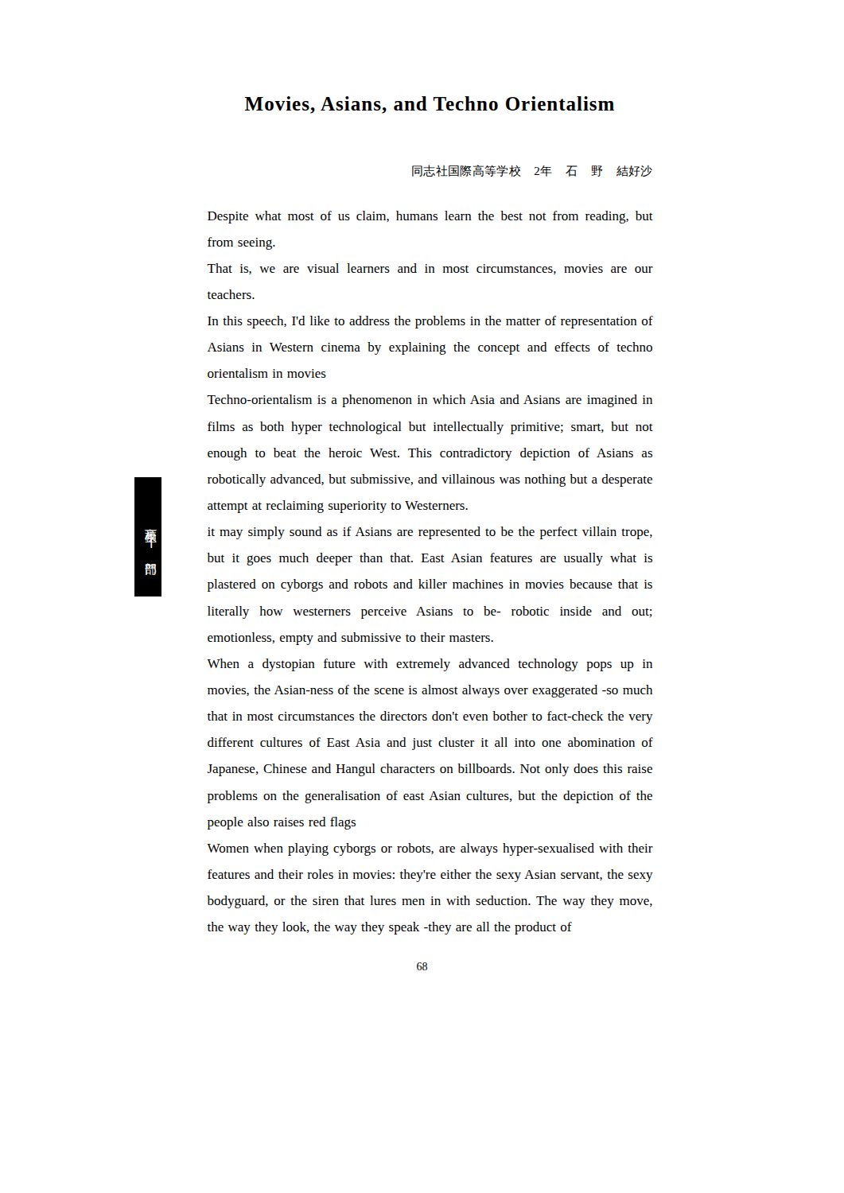Movies, Asians, and Techno Orientalism
同志社国際高等学校 2年 石 野 結好沙
高校生―Ⅰ部門
Despite what most of us claim, humans learn the best not from reading, but from seeing.
That is, we are visual learners and in most circumstances, movies are our teachers.
In this speech, I'd like to address the problems in the matter of representation of Asians in Western cinema by explaining the concept and effects of techno orientalism in movies
Techno-orientalism is a phenomenon in which Asia and Asians are imagined in films as both hyper technological but intellectually primitive; smart, but not enough to beat the heroic West. This contradictory depiction of Asians as robotically advanced, but submissive, and villainous was nothing but a desperate attempt at reclaiming superiority to Westerners.
it may simply sound as if Asians are represented to be the perfect villain trope, but it goes much deeper than that. East Asian features are usually what is plastered on cyborgs and robots and killer machines in movies because that is literally how westerners perceive Asians to be- robotic inside and out; emotionless, empty and submissive to their masters.
When a dystopian future with extremely advanced technology pops up in movies, the Asian-ness of the scene is almost always over exaggerated -so much that in most circumstances the directors don't even bother to fact-check the very different cultures of East Asia and just cluster it all into one abomination of Japanese, Chinese and Hangul characters on billboards. Not only does this raise problems on the generalisation of east Asian cultures, but the depiction of the people also raises red flags
Women when playing cyborgs or robots, are always hyper-sexualised with their features and their roles in movies: they're either the sexy Asian servant, the sexy bodyguard, or the siren that lures men in with seduction. The way they move, the way they look, the way they speak -they are all the product of
68